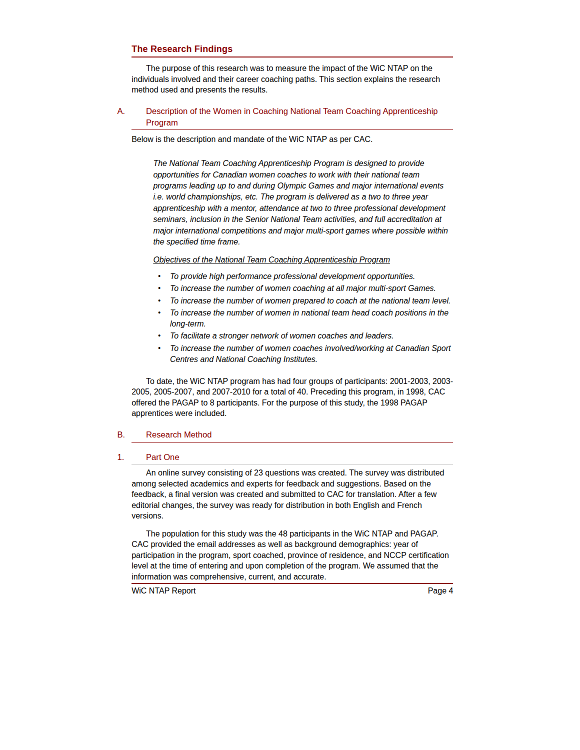The Research Findings
The purpose of this research was to measure the impact of the WiC NTAP on the individuals involved and their career coaching paths. This section explains the research method used and presents the results.
A. Description of the Women in Coaching National Team Coaching Apprenticeship Program
Below is the description and mandate of the WiC NTAP as per CAC.
The National Team Coaching Apprenticeship Program is designed to provide opportunities for Canadian women coaches to work with their national team programs leading up to and during Olympic Games and major international events i.e. world championships, etc. The program is delivered as a two to three year apprenticeship with a mentor, attendance at two to three professional development seminars, inclusion in the Senior National Team activities, and full accreditation at major international competitions and major multi-sport games where possible within the specified time frame.
Objectives of the National Team Coaching Apprenticeship Program
To provide high performance professional development opportunities.
To increase the number of women coaching at all major multi-sport Games.
To increase the number of women prepared to coach at the national team level.
To increase the number of women in national team head coach positions in the long-term.
To facilitate a stronger network of women coaches and leaders.
To increase the number of women coaches involved/working at Canadian Sport Centres and National Coaching Institutes.
To date, the WiC NTAP program has had four groups of participants: 2001-2003, 2003-2005, 2005-2007, and 2007-2010 for a total of 40. Preceding this program, in 1998, CAC offered the PAGAP to 8 participants. For the purpose of this study, the 1998 PAGAP apprentices were included.
B. Research Method
1. Part One
An online survey consisting of 23 questions was created. The survey was distributed among selected academics and experts for feedback and suggestions. Based on the feedback, a final version was created and submitted to CAC for translation. After a few editorial changes, the survey was ready for distribution in both English and French versions.
The population for this study was the 48 participants in the WiC NTAP and PAGAP. CAC provided the email addresses as well as background demographics: year of participation in the program, sport coached, province of residence, and NCCP certification level at the time of entering and upon completion of the program. We assumed that the information was comprehensive, current, and accurate.
WiC NTAP Report Page 4